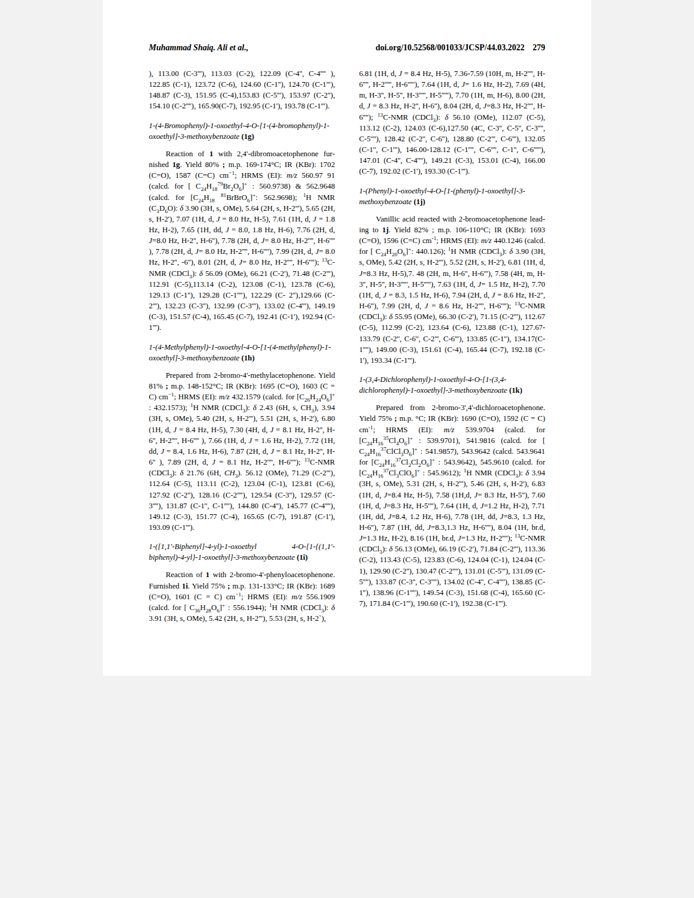Muhammad Shaiq. Ali et al., doi.org/10.52568/001033/JCSP/44.03.2022 279
), 113.00 (C-3'''), 113.03 (C-2), 122.09 (C-4'', C-4'''' ), 122.85 (C-1), 123.72 (C-6), 124.60 (C-1''), 124.70 (C-1'''), 148.87 (C-3), 151.95 (C-4),153.83 (C-5'''), 153.97 (C-2''), 154.10 (C-2''''), 165.90(C-7), 192.95 (C-1'), 193.78 (C-1''').
1-(4-Bromophenyl)-1-oxoethyl-4-O-[1-(4-bromophenyl)-1-oxoethyl]-3-methoxybenzoate (1g)
Reaction of 1 with 2,4'-dibromoacetophenone furnished 1g. Yield 80% ; m.p. 169-174°C; IR (KBr): 1702 (C=O), 1587 (C=C) cm−1; HRMS (EI): m/z 560.97 91 (calcd. for [ C24H1879Br2O6]+ : 560.9738) & 562.9648 (calcd. for [C24H18 81BrBrO6]+: 562.9698); 1H NMR (C3D6O): δ 3.90 (3H, s, OMe), 5.64 (2H, s, H-2'''), 5.65 (2H, s, H-2'), 7.07 (1H, d, J = 8.0 Hz, H-5), 7.61 (1H, d, J = 1.8 Hz, H-2), 7.65 (1H, dd, J = 8.0, 1.8 Hz, H-6), 7.76 (2H, d, J=8.0 Hz, H-2'', H-6''), 7.78 (2H, d, J= 8.0 Hz, H-2'''', H-6'''' ), 7.78 (2H, d, J= 8.0 Hz, H-2'''', H-6''''), 7.99 (2H, d, J= 8.0 Hz, H-2'', -6''), 8.01 (2H, d, J= 8.0 Hz, H-2'''', H-6''''); 13C-NMR (CDCl3): δ 56.09 (OMe), 66.21 (C-2'), 71.48 (C-2'''), 112.91 (C-5),113.14 (C-2), 123.08 (C-1), 123.78 (C-6), 129.13 (C-1''), 129.28 (C-1''''), 122.29 (C- 2''),129.66 (C-2'''), 132.23 (C-3''), 132.99 (C-3'''), 133.02 (C-4'''), 149.19 (C-3), 151.57 (C-4), 165.45 (C-7), 192.41 (C-1'), 192.94 (C-1''').
1-(4-Methylphenyl)-1-oxoethyl-4-O-[1-(4-methylphenyl)-1-oxoethyl]-3-methoxybenzoate (1h)
Prepared from 2-bromo-4'-methylacetophenone. Yield 81% ; m.p. 148-152°C; IR (KBr): 1695 (C=O), 1603 (C = C) cm−1; HRMS (EI): m/z 432.1579 (calcd. for [C26H24O6]+ : 432.1573); 1H NMR (CDCl3): δ 2.43 (6H, s, CH3), 3.94 (3H, s, OMe), 5.40 (2H, s, H-2'''), 5.51 (2H, s, H-2'), 6.80 (1H, d, J = 8.4 Hz, H-5), 7.30 (4H, d, J = 8.1 Hz, H-2'', H-6'', H-2'''', H-6'''' ), 7.66 (1H, d, J = 1.6 Hz, H-2), 7.72 (1H, dd, J = 8.4, 1.6 Hz, H-6), 7.87 (2H, d, J = 8.1 Hz, H-2'', H-6'' ), 7.89 (2H, d, J = 8.1 Hz, H-2'''', H-6''''); 13C-NMR (CDCl3): δ 21.76 (6H, CH3). 56.12 (OMe), 71.29 (C-2'''), 112.64 (C-5), 113.11 (C-2), 123.04 (C-1), 123.81 (C-6), 127.92 (C-2''), 128.16 (C-2''''), 129.54 (C-3''), 129.57 (C-3''''), 131.87 (C-1'', C-1''''), 144.80 (C-4''), 145.77 (C-4''''), 149.12 (C-3), 151.77 (C-4), 165.65 (C-7), 191.87 (C-1'), 193.09 (C-1''').
1-([1,1'-Biphenyl]-4-yl)-1-oxoethyl 4-O-[1-{(1,1'-biphenyl)-4-yl}-1-oxoethyl]-3-methoxybenzoate (1i)
Reaction of 1 with 2-bromo-4'-phenyloacetophenone. Furnished 1i. Yield 75% ; m.p. 131-133°C; IR (KBr): 1689 (C=O), 1601 (C = C) cm−1; HRMS (EI): m/z 556.1909 (calcd. for [ C36H28O6]+ : 556.1944); 1H NMR (CDCl3): δ 3.91 (3H, s, OMe), 5.42 (2H, s, H-2'''), 5.53 (2H, s, H-2`),
6.81 (1H, d, J = 8.4 Hz, H-5), 7.36-7.59 (10H, m, H-2'''', H-6'''', H-2''''', H-6'''''), 7.64 (1H, d, J= 1.6 Hz, H-2), 7.69 (4H, m, H-3'', H-5'', H-3''''', H-5'''''), 7.70 (1H, m, H-6), 8.00 (2H, d, J = 8.3 Hz, H-2'', H-6''), 8.04 (2H, d, J=8.3 Hz, H-2'''', H-6''''); 13C-NMR (CDCl3): δ 56.10 (OMe), 112.07 (C-5), 113.12 (C-2), 124.03 (C-6),127.50 (4C, C-3'', C-5'', C-3'''', C-5''''), 128.42 (C-2'', C-6''), 128.80 (C-2''', C-6'''), 132.05 (C-1'', C-1'''), 146.00-128.12 (C-1'''', C-6'''', C-1'', C-6'''''), 147.01 (C-4'', C-4''''), 149.21 (C-3), 153.01 (C-4), 166.00 (C-7), 192.02 (C-1'), 193.30 (C-1''').
1-(Phenyl)-1-oxoethyl-4-O-[1-(phenyl)-1-oxoethyl]-3-methoxybenzoate (1j)
Vanillic acid reacted with 2-bromoacetophenone leading to 1j. Yield 82% ; m.p. 106-110°C; IR (KBr): 1693 (C=O), 1596 (C=C) cm-1; HRMS (EI): m/z 440.1246 (calcd. for [ C24H20O6]+: 440.126); 1H NMR (CDCl3): δ 3.90 (3H, s, OMe), 5.42 (2H, s, H-2'''), 5.52 (2H, s, H-2'), 6.81 (1H, d, J=8.3 Hz, H-5),7. 48 (2H, m, H-6'', H-6'''), 7.58 (4H, m, H-3'', H-5'', H-3''''', H-5'''''), 7.63 (1H, d, J= 1.5 Hz, H-2), 7.70 (1H, d, J = 8.3, 1.5 Hz, H-6), 7.94 (2H, d, J = 8.6 Hz, H-2'', H-6''), 7.99 (2H, d, J = 8.6 Hz, H-2'''', H-6''''); 13C-NMR (CDCl3): δ 55.95 (OMe), 66.30 (C-2'), 71.15 (C-2'''), 112.67 (C-5), 112.99 (C-2), 123.64 (C-6), 123.88 (C-1), 127.67-133.79 (C-2'', C-6'', C-2''', C-6'''), 133.85 (C-1''), 134.17(C-1''''), 149.00 (C-3), 151.61 (C-4), 165.44 (C-7), 192.18 (C-1'), 193.34 (C-1''').
1-(3,4-Dichlorophenyl)-1-oxoethyl-4-O-[1-(3,4-dichlorophenyl)-1-oxoethyl]-3-methoxybenzoate (1k)
Prepared from 2-bromo-3',4'-dichloroacetophenone. Yield 75% ; m.p. °C; IR (KBr): 1690 (C=O), 1592 (C = C) cm-1; HRMS (EI): m/z 539.9704 (calcd. for [C24H1635Cl4O6]+ : 539.9701), 541.9816 (calcd. for [ C24H1637ClCl3O6]+ : 541.9857), 543.9642 (calcd. 543.9641 for [C24H1637Cl2Cl2O6]+ : 543.9642), 545.9610 (calcd. for [C24H1637Cl3ClO6]+ : 545.9612); 1H NMR (CDCl3): δ 3.94 (3H, s, OMe), 5.31 (2H, s, H-2'''), 5.46 (2H, s, H-2'), 6.83 (1H, d, J=8.4 Hz, H-5), 7.58 (1H,d, J= 8.3 Hz, H-5''), 7.60 (1H, d, J=8.3 Hz, H-5''''), 7.64 (1H, d, J=1.2 Hz, H-2), 7.71 (1H, dd, J=8.4, 1.2 Hz, H-6), 7.78 (1H, dd, J=8.3, 1.3 Hz, H-6''), 7.87 (1H, dd, J=8.3,1.3 Hz, H-6''''), 8.04 (1H, br.d, J=1.3 Hz, H-2), 8.16 (1H, br.d, J=1.3 Hz, H-2''''); 13C-NMR (CDCl3): δ 56.13 (OMe), 66.19 (C-2'), 71.84 (C-2'''), 113.36 (C-2), 113.43 (C-5), 123.83 (C-6), 124.04 (C-1), 124.04 (C-1), 129.90 (C-2''), 130.47 (C-2''''), 131.01 (C-5'''), 131.09 (C-5''''), 133.87 (C-3'', C-3''''), 134.02 (C-4'', C-4''''), 138.85 (C-1''), 138.96 (C-1''''), 149.54 (C-3), 151.68 (C-4), 165.60 (C-7), 171.84 (C-1'''), 190.60 (C-1'), 192.38 (C-1''').